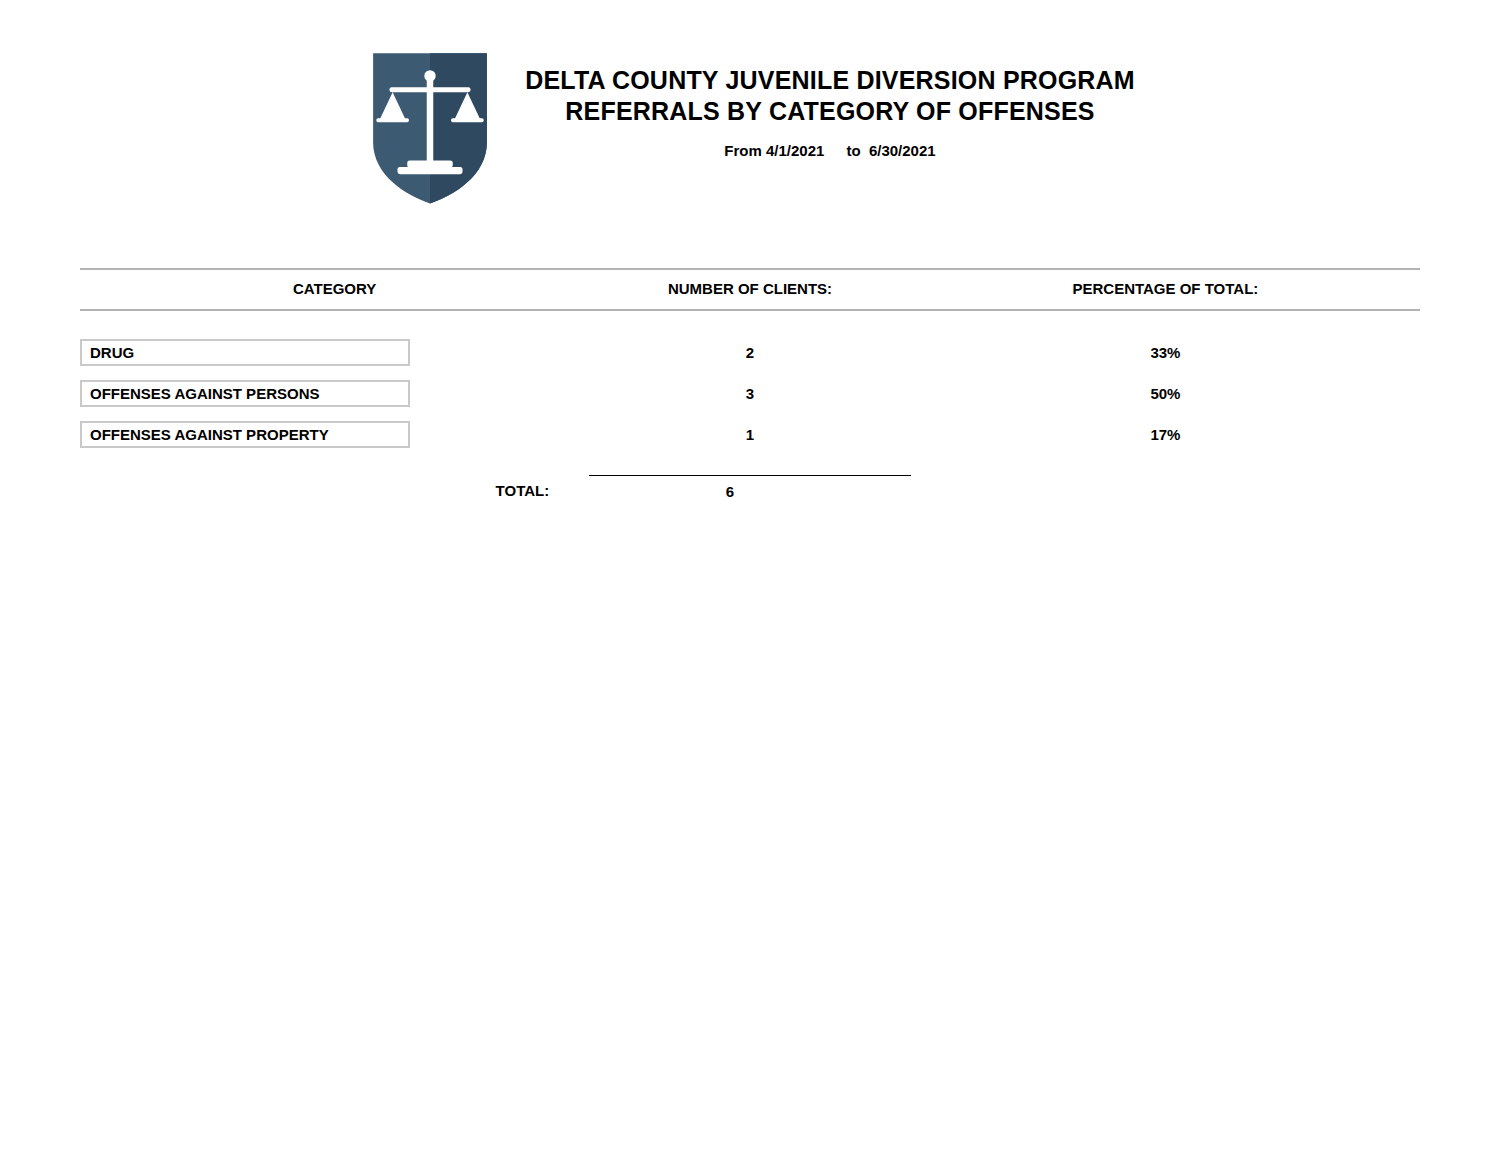Scales of justice shield
DELTA COUNTY JUVENILE DIVERSION PROGRAM
REFERRALS BY CATEGORY OF OFFENSES
From 4/1/2021 to 6/30/2021
| CATEGORY | NUMBER OF CLIENTS: | PERCENTAGE OF TOTAL: |
| --- | --- | --- |
| DRUG | 2 | 33% |
| OFFENSES AGAINST PERSONS | 3 | 50% |
| OFFENSES AGAINST PROPERTY | 1 | 17% |
| TOTAL: | 6 | |